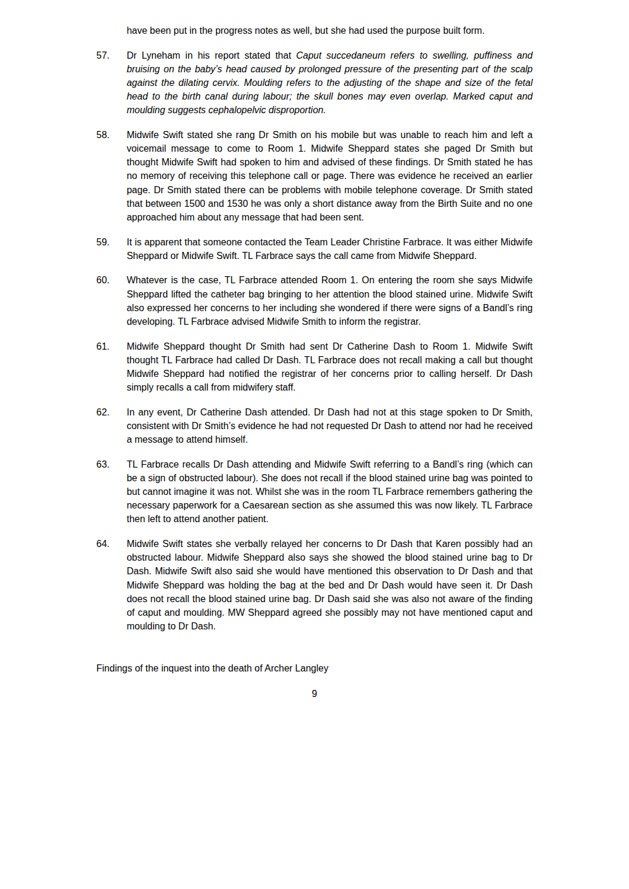have been put in the progress notes as well, but she had used the purpose built form.
57. Dr Lyneham in his report stated that Caput succedaneum refers to swelling, puffiness and bruising on the baby’s head caused by prolonged pressure of the presenting part of the scalp against the dilating cervix. Moulding refers to the adjusting of the shape and size of the fetal head to the birth canal during labour; the skull bones may even overlap. Marked caput and moulding suggests cephalopelvic disproportion.
58. Midwife Swift stated she rang Dr Smith on his mobile but was unable to reach him and left a voicemail message to come to Room 1. Midwife Sheppard states she paged Dr Smith but thought Midwife Swift had spoken to him and advised of these findings. Dr Smith stated he has no memory of receiving this telephone call or page. There was evidence he received an earlier page. Dr Smith stated there can be problems with mobile telephone coverage. Dr Smith stated that between 1500 and 1530 he was only a short distance away from the Birth Suite and no one approached him about any message that had been sent.
59. It is apparent that someone contacted the Team Leader Christine Farbrace. It was either Midwife Sheppard or Midwife Swift. TL Farbrace says the call came from Midwife Sheppard.
60. Whatever is the case, TL Farbrace attended Room 1. On entering the room she says Midwife Sheppard lifted the catheter bag bringing to her attention the blood stained urine. Midwife Swift also expressed her concerns to her including she wondered if there were signs of a Bandl’s ring developing. TL Farbrace advised Midwife Smith to inform the registrar.
61. Midwife Sheppard thought Dr Smith had sent Dr Catherine Dash to Room 1. Midwife Swift thought TL Farbrace had called Dr Dash. TL Farbrace does not recall making a call but thought Midwife Sheppard had notified the registrar of her concerns prior to calling herself. Dr Dash simply recalls a call from midwifery staff.
62. In any event, Dr Catherine Dash attended. Dr Dash had not at this stage spoken to Dr Smith, consistent with Dr Smith’s evidence he had not requested Dr Dash to attend nor had he received a message to attend himself.
63. TL Farbrace recalls Dr Dash attending and Midwife Swift referring to a Bandl’s ring (which can be a sign of obstructed labour). She does not recall if the blood stained urine bag was pointed to but cannot imagine it was not. Whilst she was in the room TL Farbrace remembers gathering the necessary paperwork for a Caesarean section as she assumed this was now likely. TL Farbrace then left to attend another patient.
64. Midwife Swift states she verbally relayed her concerns to Dr Dash that Karen possibly had an obstructed labour. Midwife Sheppard also says she showed the blood stained urine bag to Dr Dash. Midwife Swift also said she would have mentioned this observation to Dr Dash and that Midwife Sheppard was holding the bag at the bed and Dr Dash would have seen it. Dr Dash does not recall the blood stained urine bag. Dr Dash said she was also not aware of the finding of caput and moulding. MW Sheppard agreed she possibly may not have mentioned caput and moulding to Dr Dash.
Findings of the inquest into the death of Archer Langley
9